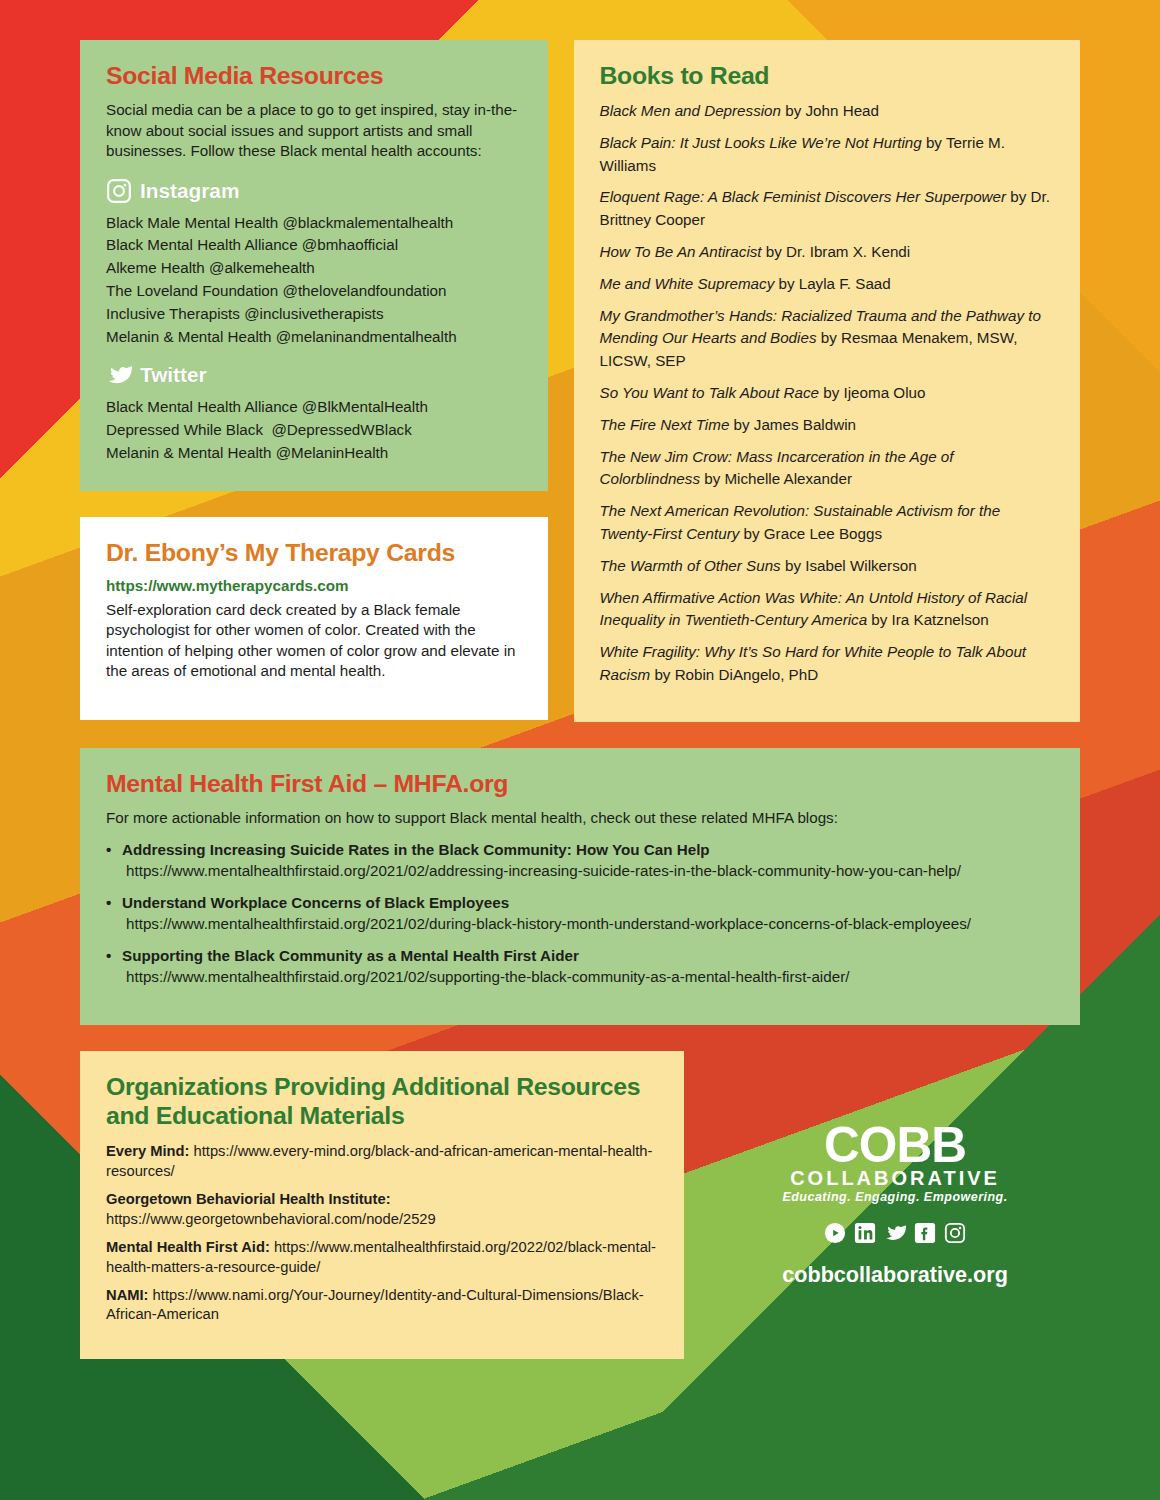Social Media Resources
Social media can be a place to go to get inspired, stay in-the-know about social issues and support artists and small businesses. Follow these Black mental health accounts:
Instagram
Black Male Mental Health @blackmalementalhealth
Black Mental Health Alliance @bmhaofficial
Alkeme Health @alkemehealth
The Loveland Foundation @thelovelandfoundation
Inclusive Therapists @inclusivetherapists
Melanin & Mental Health @melaninandmentalhealth
Twitter
Black Mental Health Alliance @BlkMentalHealth
Depressed While Black @DepressedWBlack
Melanin & Mental Health @MelaninHealth
Dr. Ebony’s My Therapy Cards
https://www.mytherapycards.com
Self-exploration card deck created by a Black female psychologist for other women of color. Created with the intention of helping other women of color grow and elevate in the areas of emotional and mental health.
Books to Read
Black Men and Depression by John Head
Black Pain: It Just Looks Like We’re Not Hurting by Terrie M. Williams
Eloquent Rage: A Black Feminist Discovers Her Superpower by Dr. Brittney Cooper
How To Be An Antiracist by Dr. Ibram X. Kendi
Me and White Supremacy by Layla F. Saad
My Grandmother’s Hands: Racialized Trauma and the Pathway to Mending Our Hearts and Bodies by Resmaa Menakem, MSW, LICSW, SEP
So You Want to Talk About Race by Ijeoma Oluo
The Fire Next Time by James Baldwin
The New Jim Crow: Mass Incarceration in the Age of Colorblindness by Michelle Alexander
The Next American Revolution: Sustainable Activism for the Twenty-First Century by Grace Lee Boggs
The Warmth of Other Suns by Isabel Wilkerson
When Affirmative Action Was White: An Untold History of Racial Inequality in Twentieth-Century America by Ira Katznelson
White Fragility: Why It’s So Hard for White People to Talk About Racism by Robin DiAngelo, PhD
Mental Health First Aid – MHFA.org
For more actionable information on how to support Black mental health, check out these related MHFA blogs:
Addressing Increasing Suicide Rates in the Black Community: How You Can Help https://www.mentalhealthfirstaid.org/2021/02/addressing-increasing-suicide-rates-in-the-black-community-how-you-can-help/
Understand Workplace Concerns of Black Employees https://www.mentalhealthfirstaid.org/2021/02/during-black-history-month-understand-workplace-concerns-of-black-employees/
Supporting the Black Community as a Mental Health First Aider https://www.mentalhealthfirstaid.org/2021/02/supporting-the-black-community-as-a-mental-health-first-aider/
Organizations Providing Additional Resources and Educational Materials
Every Mind: https://www.every-mind.org/black-and-african-american-mental-health-resources/
Georgetown Behaviorial Health Institute: https://www.georgetownbehavioral.com/node/2529
Mental Health First Aid: https://www.mentalhealthfirstaid.org/2022/02/black-mental-health-matters-a-resource-guide/
NAMI: https://www.nami.org/Your-Journey/Identity-and-Cultural-Dimensions/Black-African-American
COBB COLLABORATIVE Educating. Engaging. Empowering.
cobbcollaborative.org